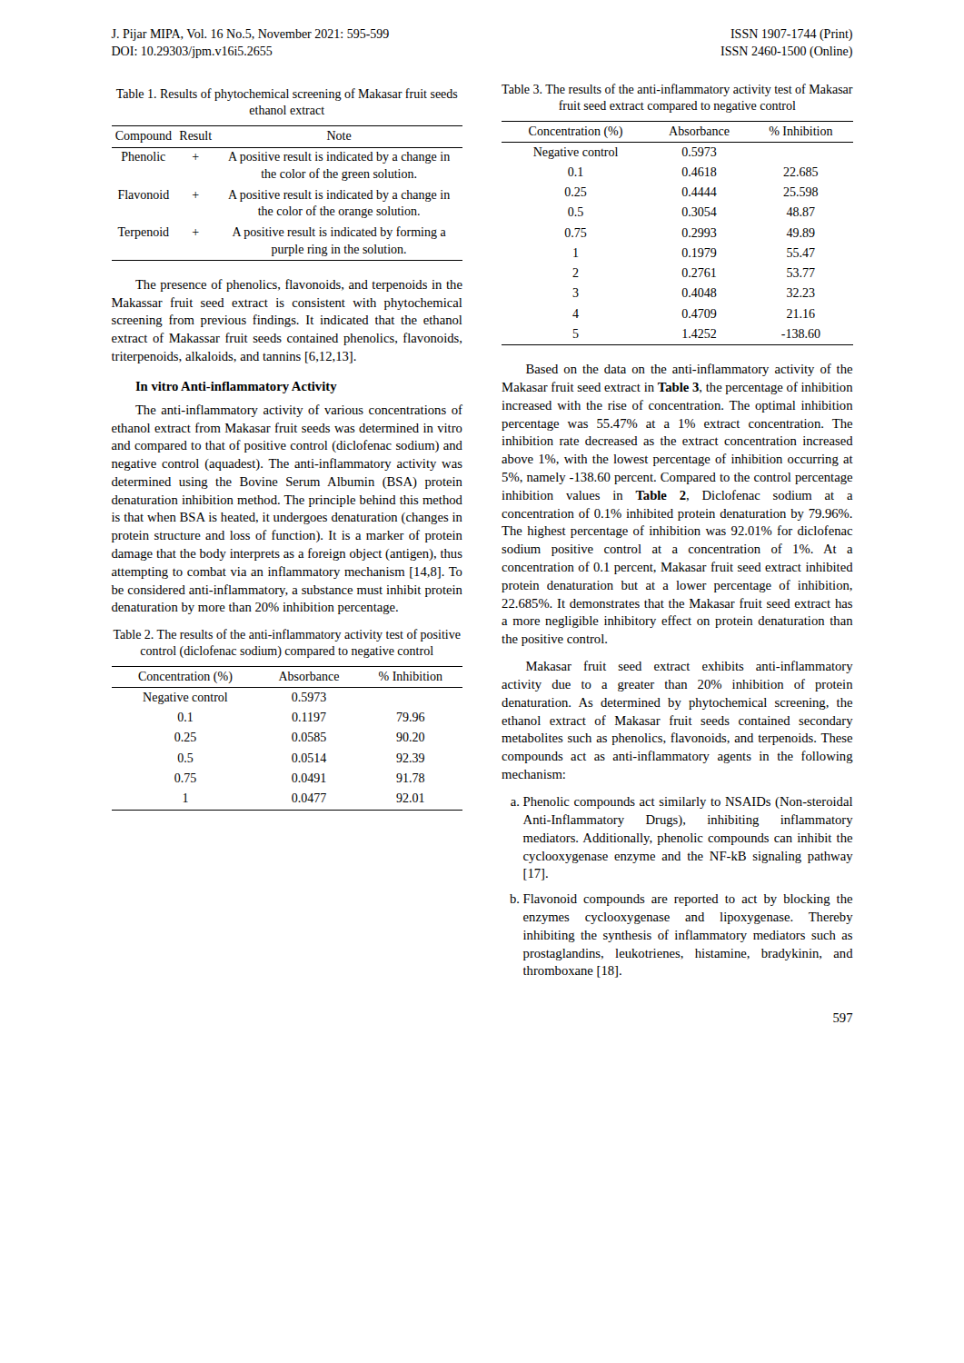J. Pijar MIPA, Vol. 16 No.5, November 2021: 595-599
DOI: 10.29303/jpm.v16i5.2655
ISSN 1907-1744 (Print)
ISSN 2460-1500 (Online)
Table 1. Results of phytochemical screening of Makasar fruit seeds ethanol extract
| Compound | Result | Note |
| --- | --- | --- |
| Phenolic | + | A positive result is indicated by a change in the color of the green solution. |
| Flavonoid | + | A positive result is indicated by a change in the color of the orange solution. |
| Terpenoid | + | A positive result is indicated by forming a purple ring in the solution. |
The presence of phenolics, flavonoids, and terpenoids in the Makassar fruit seed extract is consistent with phytochemical screening from previous findings. It indicated that the ethanol extract of Makassar fruit seeds contained phenolics, flavonoids, triterpenoids, alkaloids, and tannins [6,12,13].
In vitro Anti-inflammatory Activity
The anti-inflammatory activity of various concentrations of ethanol extract from Makasar fruit seeds was determined in vitro and compared to that of positive control (diclofenac sodium) and negative control (aquadest). The anti-inflammatory activity was determined using the Bovine Serum Albumin (BSA) protein denaturation inhibition method. The principle behind this method is that when BSA is heated, it undergoes denaturation (changes in protein structure and loss of function). It is a marker of protein damage that the body interprets as a foreign object (antigen), thus attempting to combat via an inflammatory mechanism [14,8]. To be considered anti-inflammatory, a substance must inhibit protein denaturation by more than 20% inhibition percentage.
Table 2. The results of the anti-inflammatory activity test of positive control (diclofenac sodium) compared to negative control
| Concentration (%) | Absorbance | % Inhibition |
| --- | --- | --- |
| Negative control | 0.5973 | |
| 0.1 | 0.1197 | 79.96 |
| 0.25 | 0.0585 | 90.20 |
| 0.5 | 0.0514 | 92.39 |
| 0.75 | 0.0491 | 91.78 |
| 1 | 0.0477 | 92.01 |
Table 3. The results of the anti-inflammatory activity test of Makasar fruit seed extract compared to negative control
| Concentration (%) | Absorbance | % Inhibition |
| --- | --- | --- |
| Negative control | 0.5973 | |
| 0.1 | 0.4618 | 22.685 |
| 0.25 | 0.4444 | 25.598 |
| 0.5 | 0.3054 | 48.87 |
| 0.75 | 0.2993 | 49.89 |
| 1 | 0.1979 | 55.47 |
| 2 | 0.2761 | 53.77 |
| 3 | 0.4048 | 32.23 |
| 4 | 0.4709 | 21.16 |
| 5 | 1.4252 | -138.60 |
Based on the data on the anti-inflammatory activity of the Makasar fruit seed extract in Table 3, the percentage of inhibition increased with the rise of concentration. The optimal inhibition percentage was 55.47% at a 1% extract concentration. The inhibition rate decreased as the extract concentration increased above 1%, with the lowest percentage of inhibition occurring at 5%, namely -138.60 percent. Compared to the control percentage inhibition values in Table 2, Diclofenac sodium at a concentration of 0.1% inhibited protein denaturation by 79.96%. The highest percentage of inhibition was 92.01% for diclofenac sodium positive control at a concentration of 1%. At a concentration of 0.1 percent, Makasar fruit seed extract inhibited protein denaturation but at a lower percentage of inhibition, 22.685%. It demonstrates that the Makasar fruit seed extract has a more negligible inhibitory effect on protein denaturation than the positive control.
Makasar fruit seed extract exhibits anti-inflammatory activity due to a greater than 20% inhibition of protein denaturation. As determined by phytochemical screening, the ethanol extract of Makasar fruit seeds contained secondary metabolites such as phenolics, flavonoids, and terpenoids. These compounds act as anti-inflammatory agents in the following mechanism:
Phenolic compounds act similarly to NSAIDs (Non-steroidal Anti-Inflammatory Drugs), inhibiting inflammatory mediators. Additionally, phenolic compounds can inhibit the cyclooxygenase enzyme and the NF-kB signaling pathway [17].
Flavonoid compounds are reported to act by blocking the enzymes cyclooxygenase and lipoxygenase. Thereby inhibiting the synthesis of inflammatory mediators such as prostaglandins, leukotrienes, histamine, bradykinin, and thromboxane [18].
597